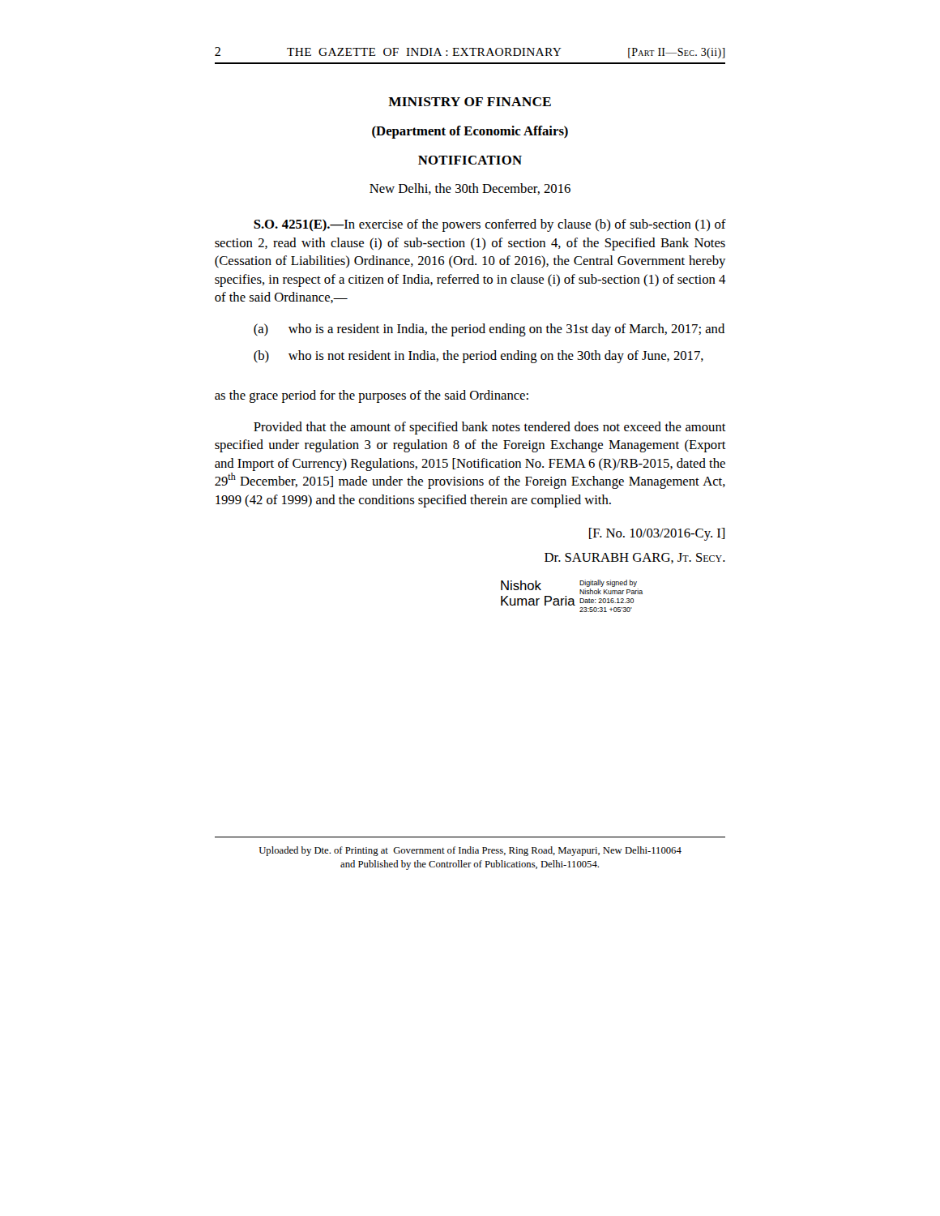2
THE GAZETTE OF INDIA : EXTRAORDINARY
[Part II—Sec. 3(ii)]
MINISTRY OF FINANCE
(Department of Economic Affairs)
NOTIFICATION
New Delhi, the 30th December, 2016
S.O. 4251(E).—In exercise of the powers conferred by clause (b) of sub-section (1) of section 2, read with clause (i) of sub-section (1) of section 4, of the Specified Bank Notes (Cessation of Liabilities) Ordinance, 2016 (Ord. 10 of 2016), the Central Government hereby specifies, in respect of a citizen of India, referred to in clause (i) of sub-section (1) of section 4 of the said Ordinance,—
(a) who is a resident in India, the period ending on the 31st day of March, 2017; and
(b) who is not resident in India, the period ending on the 30th day of June, 2017,
as the grace period for the purposes of the said Ordinance:
Provided that the amount of specified bank notes tendered does not exceed the amount specified under regulation 3 or regulation 8 of the Foreign Exchange Management (Export and Import of Currency) Regulations, 2015 [Notification No. FEMA 6 (R)/RB-2015, dated the 29th December, 2015] made under the provisions of the Foreign Exchange Management Act, 1999 (42 of 1999) and the conditions specified therein are complied with.
[F. No. 10/03/2016-Cy. I]
Dr. SAURABH GARG, Jt. Secy.
Nishok
Kumar Paria
Digitally signed by
Nishok Kumar Paria
Date: 2016.12.30
23:50:31 +05'30'
Uploaded by Dte. of Printing at Government of India Press, Ring Road, Mayapuri, New Delhi-110064
and Published by the Controller of Publications, Delhi-110054.